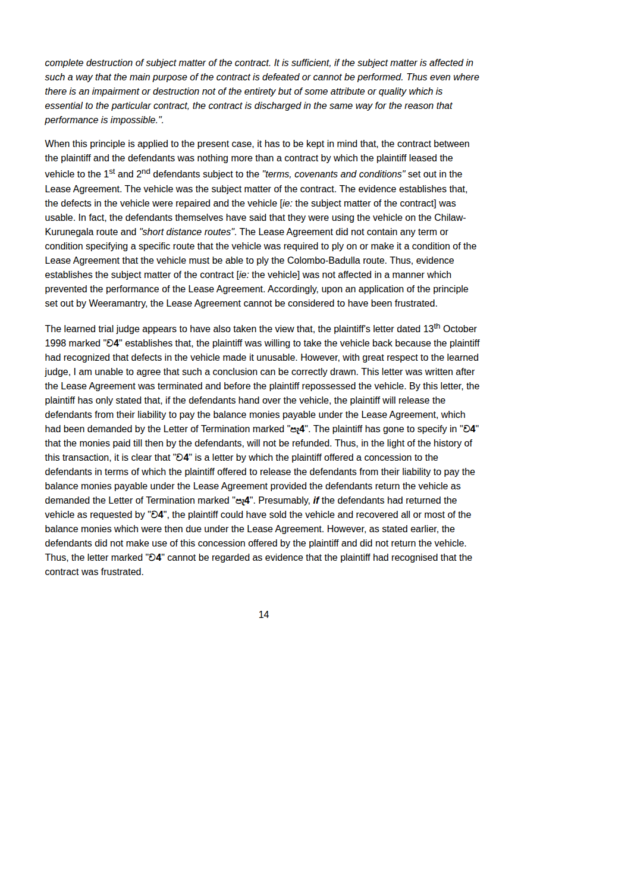complete destruction of subject matter of the contract. It is sufficient, if the subject matter is affected in such a way that the main purpose of the contract is defeated or cannot be performed. Thus even where there is an impairment or destruction not of the entirety but of some attribute or quality which is essential to the particular contract, the contract is discharged in the same way for the reason that performance is impossible.".
When this principle is applied to the present case, it has to be kept in mind that, the contract between the plaintiff and the defendants was nothing more than a contract by which the plaintiff leased the vehicle to the 1st and 2nd defendants subject to the "terms, covenants and conditions" set out in the Lease Agreement. The vehicle was the subject matter of the contract. The evidence establishes that, the defects in the vehicle were repaired and the vehicle [ie: the subject matter of the contract] was usable. In fact, the defendants themselves have said that they were using the vehicle on the Chilaw-Kurunegala route and "short distance routes". The Lease Agreement did not contain any term or condition specifying a specific route that the vehicle was required to ply on or make it a condition of the Lease Agreement that the vehicle must be able to ply the Colombo-Badulla route. Thus, evidence establishes the subject matter of the contract [ie: the vehicle] was not affected in a manner which prevented the performance of the Lease Agreement. Accordingly, upon an application of the principle set out by Weeramantry, the Lease Agreement cannot be considered to have been frustrated.
The learned trial judge appears to have also taken the view that, the plaintiff's letter dated 13th October 1998 marked "ව4" establishes that, the plaintiff was willing to take the vehicle back because the plaintiff had recognized that defects in the vehicle made it unusable. However, with great respect to the learned judge, I am unable to agree that such a conclusion can be correctly drawn. This letter was written after the Lease Agreement was terminated and before the plaintiff repossessed the vehicle. By this letter, the plaintiff has only stated that, if the defendants hand over the vehicle, the plaintiff will release the defendants from their liability to pay the balance monies payable under the Lease Agreement, which had been demanded by the Letter of Termination marked "පැ4". The plaintiff has gone to specify in "ව4" that the monies paid till then by the defendants, will not be refunded. Thus, in the light of the history of this transaction, it is clear that "ව4" is a letter by which the plaintiff offered a concession to the defendants in terms of which the plaintiff offered to release the defendants from their liability to pay the balance monies payable under the Lease Agreement provided the defendants return the vehicle as demanded the Letter of Termination marked "පැ4". Presumably, if the defendants had returned the vehicle as requested by "ව4", the plaintiff could have sold the vehicle and recovered all or most of the balance monies which were then due under the Lease Agreement. However, as stated earlier, the defendants did not make use of this concession offered by the plaintiff and did not return the vehicle. Thus, the letter marked "ව4" cannot be regarded as evidence that the plaintiff had recognised that the contract was frustrated.
14